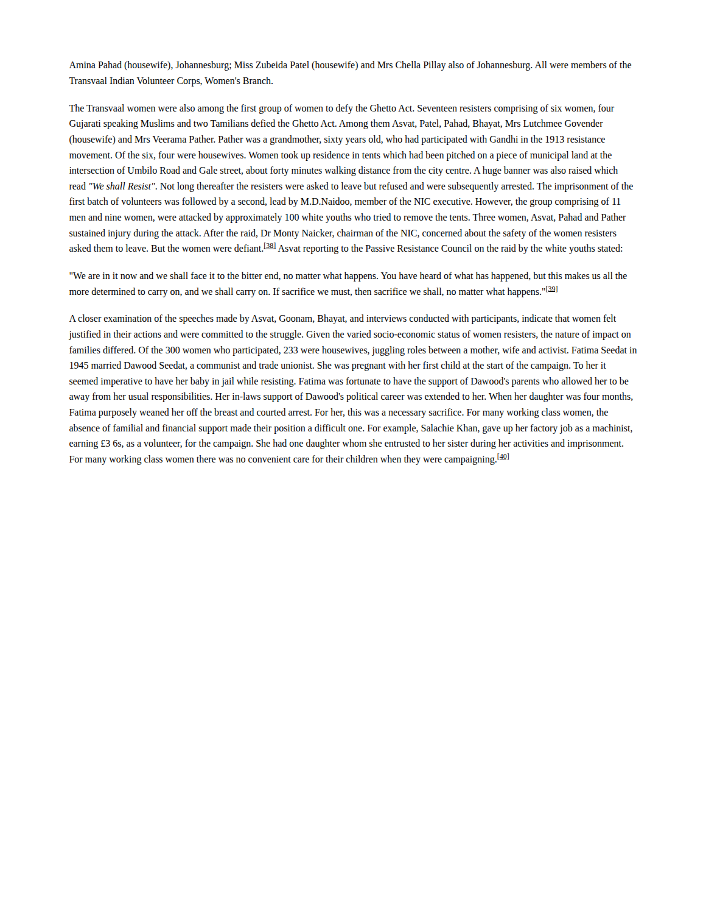Amina Pahad (housewife), Johannesburg; Miss Zubeida Patel (housewife) and Mrs Chella Pillay also of Johannesburg. All were members of the Transvaal Indian Volunteer Corps, Women's Branch.
The Transvaal women were also among the first group of women to defy the Ghetto Act. Seventeen resisters comprising of six women, four Gujarati speaking Muslims and two Tamilians defied the Ghetto Act. Among them Asvat, Patel, Pahad, Bhayat, Mrs Lutchmee Govender (housewife) and Mrs Veerama Pather. Pather was a grandmother, sixty years old, who had participated with Gandhi in the 1913 resistance movement. Of the six, four were housewives. Women took up residence in tents which had been pitched on a piece of municipal land at the intersection of Umbilo Road and Gale street, about forty minutes walking distance from the city centre. A huge banner was also raised which read "We shall Resist". Not long thereafter the resisters were asked to leave but refused and were subsequently arrested. The imprisonment of the first batch of volunteers was followed by a second, lead by M.D.Naidoo, member of the NIC executive. However, the group comprising of 11 men and nine women, were attacked by approximately 100 white youths who tried to remove the tents. Three women, Asvat, Pahad and Pather sustained injury during the attack. After the raid, Dr Monty Naicker, chairman of the NIC, concerned about the safety of the women resisters asked them to leave. But the women were defiant.[38] Asvat reporting to the Passive Resistance Council on the raid by the white youths stated:
"We are in it now and we shall face it to the bitter end, no matter what happens. You have heard of what has happened, but this makes us all the more determined to carry on, and we shall carry on. If sacrifice we must, then sacrifice we shall, no matter what happens."[39]
A closer examination of the speeches made by Asvat, Goonam, Bhayat, and interviews conducted with participants, indicate that women felt justified in their actions and were committed to the struggle. Given the varied socio-economic status of women resisters, the nature of impact on families differed. Of the 300 women who participated, 233 were housewives, juggling roles between a mother, wife and activist. Fatima Seedat in 1945 married Dawood Seedat, a communist and trade unionist. She was pregnant with her first child at the start of the campaign. To her it seemed imperative to have her baby in jail while resisting. Fatima was fortunate to have the support of Dawood's parents who allowed her to be away from her usual responsibilities. Her in-laws support of Dawood's political career was extended to her. When her daughter was four months, Fatima purposely weaned her off the breast and courted arrest. For her, this was a necessary sacrifice. For many working class women, the absence of familial and financial support made their position a difficult one. For example, Salachie Khan, gave up her factory job as a machinist, earning £3 6s, as a volunteer, for the campaign. She had one daughter whom she entrusted to her sister during her activities and imprisonment. For many working class women there was no convenient care for their children when they were campaigning.[40]